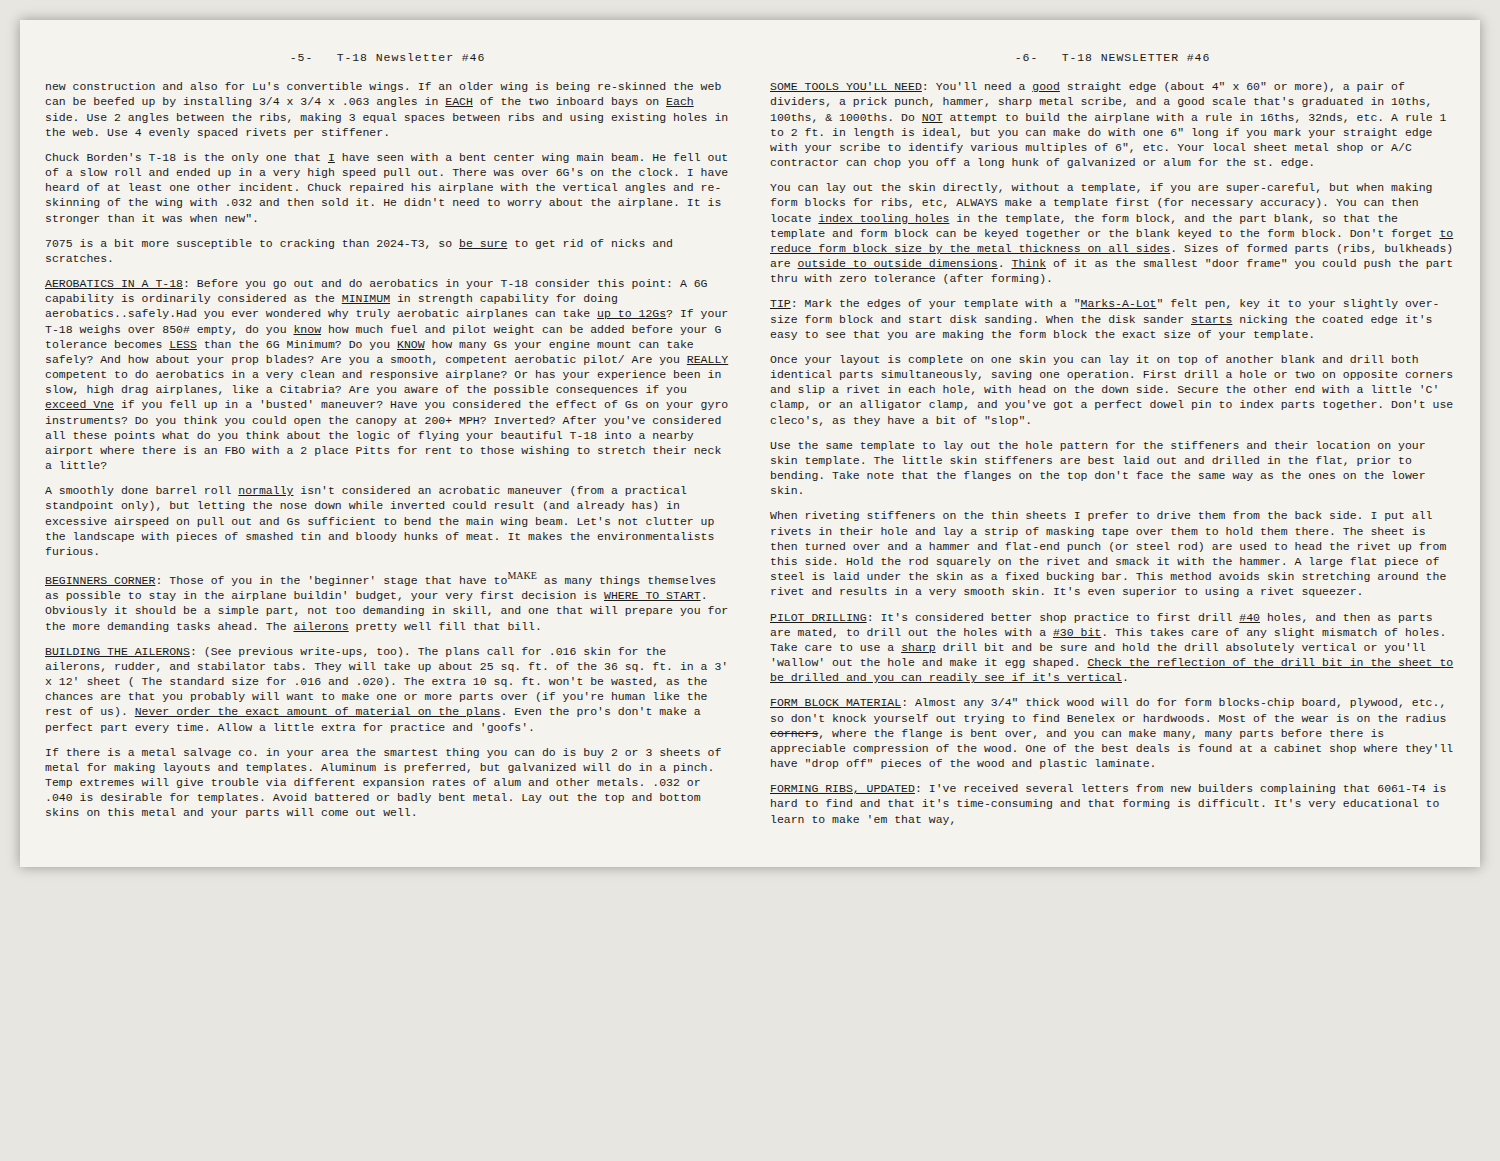-5- T-18 Newsletter #46
new construction and also for Lu's convertible wings. If an older wing is being re-skinned the web can be beefed up by installing 3/4 x 3/4 x .063 angles in EACH of the two inboard bays on Each side. Use 2 angles between the ribs, making 3 equal spaces between ribs and using existing holes in the web. Use 4 evenly spaced rivets per stiffener.
Chuck Borden's T-18 is the only one that I have seen with a bent center wing main beam. He fell out of a slow roll and ended up in a very high speed pull out. There was over 6G's on the clock. I have heard of at least one other incident. Chuck repaired his airplane with the vertical angles and re-skinning of the wing with .032 and then sold it. He didn't need to worry about the airplane. It is stronger than it was when new".
7075 is a bit more susceptible to cracking than 2024-T3, so be sure to get rid of nicks and scratches.
AEROBATICS IN A T-18: Before you go out and do aerobatics in your T-18 consider this point: A 6G capability is ordinarily considered as the MINIMUM in strength capability for doing aerobatics..safely.Had you ever wondered why truly aerobatic airplanes can take up to 12Gs? If your T-18 weighs over 850# empty, do you know how much fuel and pilot weight can be added before your G tolerance becomes LESS than the 6G Minimum? Do you KNOW how many Gs your engine mount can take safely? And how about your prop blades? Are you a smooth, competent aerobatic pilot/ Are you REALLY competent to do aerobatics in a very clean and responsive airplane? Or has your experience been in slow, high drag airplanes, like a Citabria? Are you aware of the possible consequences if you exceed Vne if you fell up in a 'busted' maneuver? Have you considered the effect of Gs on your gyro instruments? Do you think you could open the canopy at 200+ MPH? Inverted? After you've considered all these points what do you think about the logic of flying your beautiful T-18 into a nearby airport where there is an FBO with a 2 place Pitts for rent to those wishing to stretch their neck a little?
A smoothly done barrel roll normally isn't considered an acrobatic maneuver (from a practical standpoint only), but letting the nose down while inverted could result (and already has) in excessive airspeed on pull out and Gs sufficient to bend the main wing beam. Let's not clutter up the landscape with pieces of smashed tin and bloody hunks of meat. It makes the environmentalists furious.
BEGINNERS CORNER: Those of you in the 'beginner' stage that have toMAKE as many things themselves as possible to stay in the airplane buildin' budget, your very first decision is WHERE TO START. Obviously it should be a simple part, not too demanding in skill, and one that will prepare you for the more demanding tasks ahead. The ailerons pretty well fill that bill.
BUILDING THE AILERONS: (See previous write-ups, too). The plans call for .016 skin for the ailerons, rudder, and stabilator tabs. They will take up about 25 sq. ft. of the 36 sq. ft. in a 3' x 12' sheet ( The standard size for .016 and .020). The extra 10 sq. ft. won't be wasted, as the chances are that you probably will want to make one or more parts over (if you're human like the rest of us). Never order the exact amount of material on the plans. Even the pro's don't make a perfect part every time. Allow a little extra for practice and 'goofs'.
If there is a metal salvage co. in your area the smartest thing you can do is buy 2 or 3 sheets of metal for making layouts and templates. Aluminum is preferred, but galvanized will do in a pinch. Temp extremes will give trouble via different expansion rates of alum and other metals. .032 or .040 is desirable for templates. Avoid battered or badly bent metal. Lay out the top and bottom skins on this metal and your parts will come out well.
-6- T-18 NEWSLETTER #46
SOME TOOLS YOU'LL NEED: You'll need a good straight edge (about 4" x 60" or more), a pair of dividers, a prick punch, hammer, sharp metal scribe, and a good scale that's graduated in 10ths, 100ths, & 1000ths. Do NOT attempt to build the airplane with a rule in 16ths, 32nds, etc. A rule 1 to 2 ft. in length is ideal, but you can make do with one 6" long if you mark your straight edge with your scribe to identify various multiples of 6", etc. Your local sheet metal shop or A/C contractor can chop you off a long hunk of galvanized or alum for the st. edge.
You can lay out the skin directly, without a template, if you are super-careful, but when making form blocks for ribs, etc, ALWAYS make a template first (for necessary accuracy). You can then locate index tooling holes in the template, the form block, and the part blank, so that the template and form block can be keyed together or the blank keyed to the form block. Don't forget to reduce form block size by the metal thickness on all sides. Sizes of formed parts (ribs, bulkheads) are outside to outside dimensions. Think of it as the smallest "door frame" you could push the part thru with zero tolerance (after forming).
TIP: Mark the edges of your template with a "Marks-A-Lot" felt pen, key it to your slightly over-size form block and start disk sanding. When the disk sander starts nicking the coated edge it's easy to see that you are making the form block the exact size of your template.
Once your layout is complete on one skin you can lay it on top of another blank and drill both identical parts simultaneously, saving one operation. First drill a hole or two on opposite corners and slip a rivet in each hole, with head on the down side. Secure the other end with a little 'C' clamp, or an alligator clamp, and you've got a perfect dowel pin to index parts together. Don't use cleco's, as they have a bit of "slop".
Use the same template to lay out the hole pattern for the stiffeners and their location on your skin template. The little skin stiffeners are best laid out and drilled in the flat, prior to bending. Take note that the flanges on the top don't face the same way as the ones on the lower skin.
When riveting stiffeners on the thin sheets I prefer to drive them from the back side. I put all rivets in their hole and lay a strip of masking tape over them to hold them there. The sheet is then turned over and a hammer and flat-end punch (or steel rod) are used to head the rivet up from this side. Hold the rod squarely on the rivet and smack it with the hammer. A large flat piece of steel is laid under the skin as a fixed bucking bar. This method avoids skin stretching around the rivet and results in a very smooth skin. It's even superior to using a rivet squeezer.
PILOT DRILLING: It's considered better shop practice to first drill #40 holes, and then as parts are mated, to drill out the holes with a #30 bit. This takes care of any slight mismatch of holes. Take care to use a sharp drill bit and be sure and hold the drill absolutely vertical or you'll 'wallow' out the hole and make it egg shaped. Check the reflection of the drill bit in the sheet to be drilled and you can readily see if it's vertical.
FORM BLOCK MATERIAL: Almost any 3/4" thick wood will do for form blocks-chip board, plywood, etc., so don't knock yourself out trying to find Benelex or hardwoods. Most of the wear is on the radius corners, where the flange is bent over, and you can make many, many parts before there is appreciable compression of the wood. One of the best deals is found at a cabinet shop where they'll have "drop off" pieces of the wood and plastic laminate.
FORMING RIBS, UPDATED: I've received several letters from new builders complaining that 6061-T4 is hard to find and that it's time-consuming and that forming is difficult. It's very educational to learn to make 'em that way,